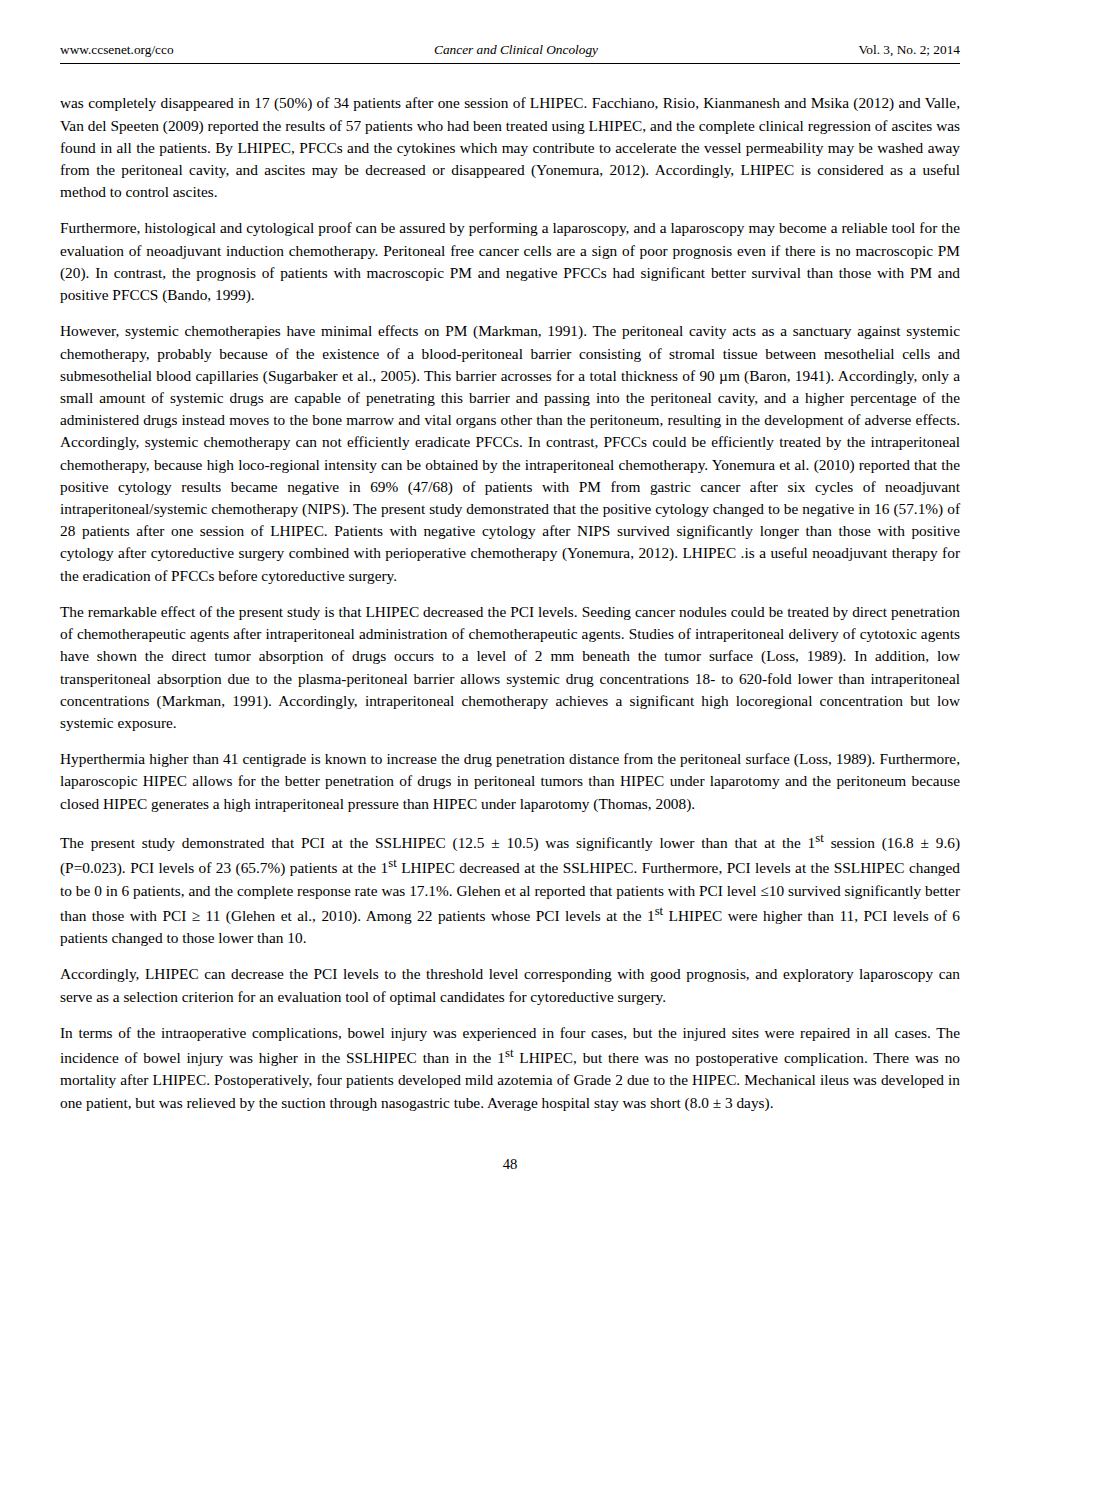www.ccsenet.org/cco Cancer and Clinical Oncology Vol. 3, No. 2; 2014
was completely disappeared in 17 (50%) of 34 patients after one session of LHIPEC. Facchiano, Risio, Kianmanesh and Msika (2012) and Valle, Van del Speeten (2009) reported the results of 57 patients who had been treated using LHIPEC, and the complete clinical regression of ascites was found in all the patients. By LHIPEC, PFCCs and the cytokines which may contribute to accelerate the vessel permeability may be washed away from the peritoneal cavity, and ascites may be decreased or disappeared (Yonemura, 2012). Accordingly, LHIPEC is considered as a useful method to control ascites.
Furthermore, histological and cytological proof can be assured by performing a laparoscopy, and a laparoscopy may become a reliable tool for the evaluation of neoadjuvant induction chemotherapy. Peritoneal free cancer cells are a sign of poor prognosis even if there is no macroscopic PM (20). In contrast, the prognosis of patients with macroscopic PM and negative PFCCs had significant better survival than those with PM and positive PFCCS (Bando, 1999).
However, systemic chemotherapies have minimal effects on PM (Markman, 1991). The peritoneal cavity acts as a sanctuary against systemic chemotherapy, probably because of the existence of a blood-peritoneal barrier consisting of stromal tissue between mesothelial cells and submesothelial blood capillaries (Sugarbaker et al., 2005). This barrier acrosses for a total thickness of 90 µm (Baron, 1941). Accordingly, only a small amount of systemic drugs are capable of penetrating this barrier and passing into the peritoneal cavity, and a higher percentage of the administered drugs instead moves to the bone marrow and vital organs other than the peritoneum, resulting in the development of adverse effects. Accordingly, systemic chemotherapy can not efficiently eradicate PFCCs. In contrast, PFCCs could be efficiently treated by the intraperitoneal chemotherapy, because high loco-regional intensity can be obtained by the intraperitoneal chemotherapy. Yonemura et al. (2010) reported that the positive cytology results became negative in 69% (47/68) of patients with PM from gastric cancer after six cycles of neoadjuvant intraperitoneal/systemic chemotherapy (NIPS). The present study demonstrated that the positive cytology changed to be negative in 16 (57.1%) of 28 patients after one session of LHIPEC. Patients with negative cytology after NIPS survived significantly longer than those with positive cytology after cytoreductive surgery combined with perioperative chemotherapy (Yonemura, 2012). LHIPEC .is a useful neoadjuvant therapy for the eradication of PFCCs before cytoreductive surgery.
The remarkable effect of the present study is that LHIPEC decreased the PCI levels. Seeding cancer nodules could be treated by direct penetration of chemotherapeutic agents after intraperitoneal administration of chemotherapeutic agents. Studies of intraperitoneal delivery of cytotoxic agents have shown the direct tumor absorption of drugs occurs to a level of 2 mm beneath the tumor surface (Loss, 1989). In addition, low transperitoneal absorption due to the plasma-peritoneal barrier allows systemic drug concentrations 18- to 620-fold lower than intraperitoneal concentrations (Markman, 1991). Accordingly, intraperitoneal chemotherapy achieves a significant high locoregional concentration but low systemic exposure.
Hyperthermia higher than 41 centigrade is known to increase the drug penetration distance from the peritoneal surface (Loss, 1989). Furthermore, laparoscopic HIPEC allows for the better penetration of drugs in peritoneal tumors than HIPEC under laparotomy and the peritoneum because closed HIPEC generates a high intraperitoneal pressure than HIPEC under laparotomy (Thomas, 2008).
The present study demonstrated that PCI at the SSLHIPEC (12.5 ± 10.5) was significantly lower than that at the 1st session (16.8 ± 9.6) (P=0.023). PCI levels of 23 (65.7%) patients at the 1st LHIPEC decreased at the SSLHIPEC. Furthermore, PCI levels at the SSLHIPEC changed to be 0 in 6 patients, and the complete response rate was 17.1%. Glehen et al reported that patients with PCI level ≤10 survived significantly better than those with PCI ≥ 11 (Glehen et al., 2010). Among 22 patients whose PCI levels at the 1st LHIPEC were higher than 11, PCI levels of 6 patients changed to those lower than 10.
Accordingly, LHIPEC can decrease the PCI levels to the threshold level corresponding with good prognosis, and exploratory laparoscopy can serve as a selection criterion for an evaluation tool of optimal candidates for cytoreductive surgery.
In terms of the intraoperative complications, bowel injury was experienced in four cases, but the injured sites were repaired in all cases. The incidence of bowel injury was higher in the SSLHIPEC than in the 1st LHIPEC, but there was no postoperative complication. There was no mortality after LHIPEC. Postoperatively, four patients developed mild azotemia of Grade 2 due to the HIPEC. Mechanical ileus was developed in one patient, but was relieved by the suction through nasogastric tube. Average hospital stay was short (8.0 ± 3 days).
48